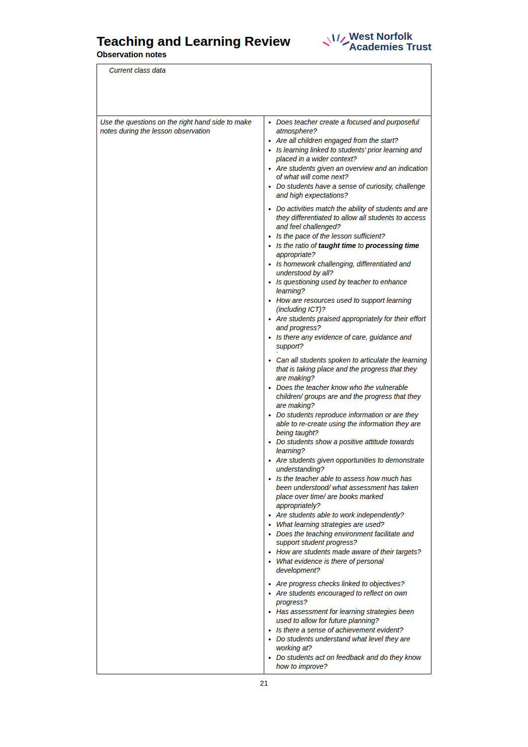West Norfolk
Academies Trust
Teaching and Learning Review
Observation notes
| Current class data |
| Use the questions on the right hand side to make notes during the lesson observation | Does teacher create a focused and purposeful atmosphere? Are all children engaged from the start? Is learning linked to students’ prior learning and placed in a wider context? Are students given an overview and an indication of what will come next? Do students have a sense of curiosity, challenge and high expectations? Do activities match the ability of students and are they differentiated to allow all students to access and feel challenged? Is the pace of the lesson sufficient? Is the ratio of taught time to processing time appropriate? Is homework challenging, differentiated and understood by all? Is questioning used by teacher to enhance learning? How are resources used to support learning (including ICT)? Are students praised appropriately for their effort and progress? Is there any evidence of care, guidance and support? ‘ Can all students spoken to articulate the learning that is taking place and the progress that they are making? Does the teacher know who the vulnerable children/ groups are and the progress that they are making? Do students reproduce information or are they able to re-create using the information they are being taught? Do students show a positive attitude towards learning? Are students given opportunities to demonstrate understanding? Is the teacher able to assess how much has been understood/ what assessment has taken place over time/ are books marked appropriately? Are students able to work independently? What learning strategies are used? Does the teaching environment facilitate and support student progress? How are students made aware of their targets? What evidence is there of personal development? Are progress checks linked to objectives? Are students encouraged to reflect on own progress? Has assessment for learning strategies been used to allow for future planning? Is there a sense of achievement evident? Do students understand what level they are working at? Do students act on feedback and do they know how to improve? |
21